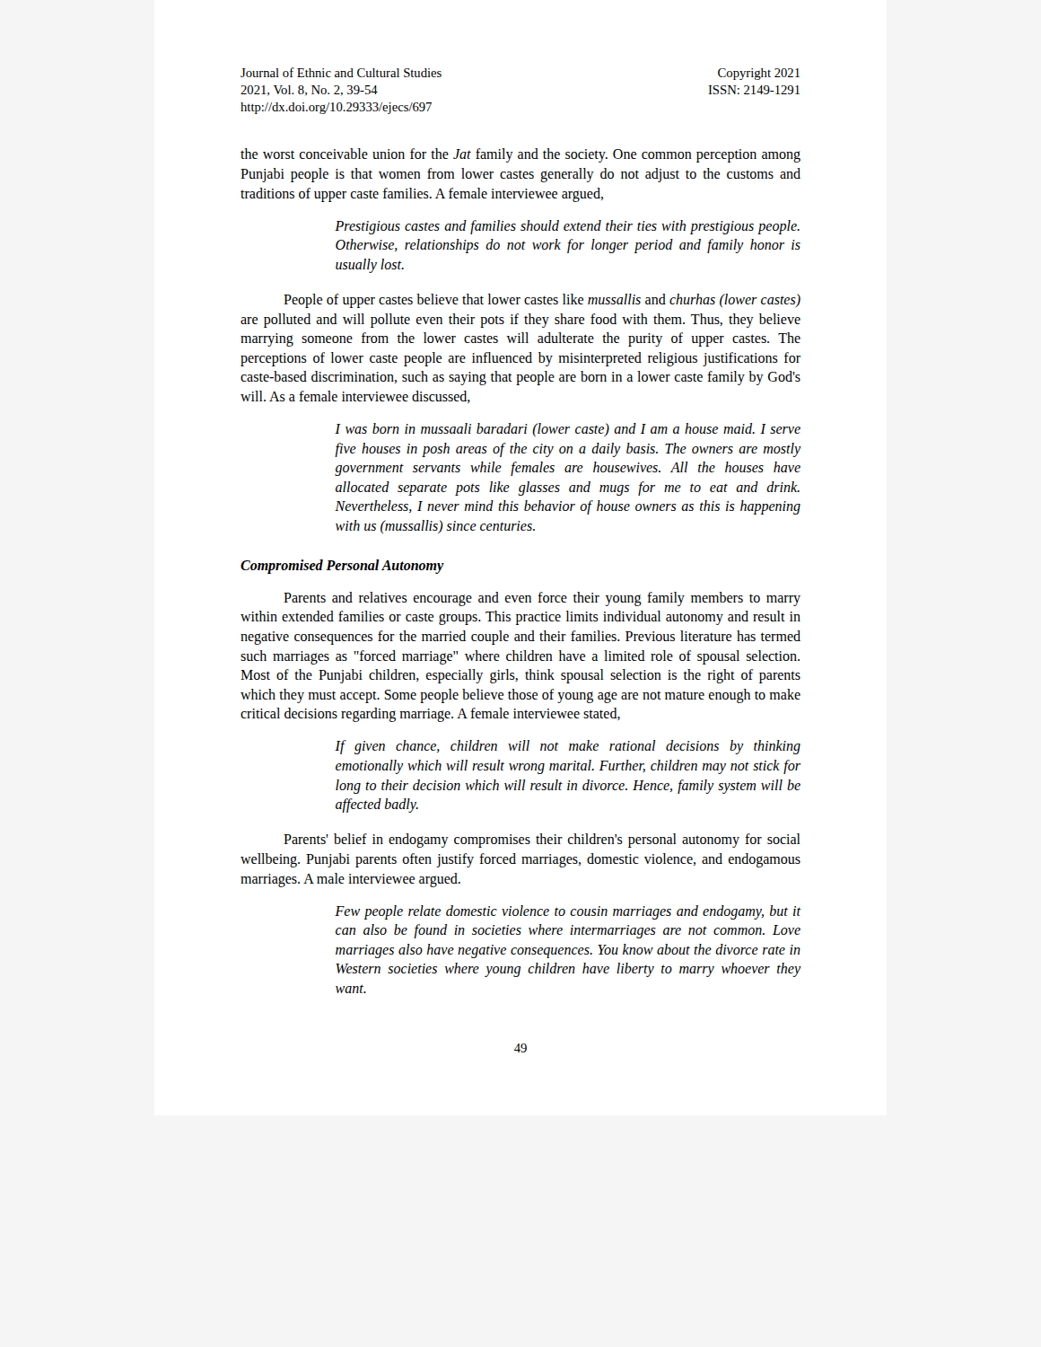| Journal of Ethnic and Cultural Studies | Copyright 2021 |
| 2021, Vol. 8, No. 2, 39-54 | ISSN: 2149-1291 |
| http://dx.doi.org/10.29333/ejecs/697 | |
the worst conceivable union for the Jat family and the society. One common perception among Punjabi people is that women from lower castes generally do not adjust to the customs and traditions of upper caste families. A female interviewee argued,
Prestigious castes and families should extend their ties with prestigious people. Otherwise, relationships do not work for longer period and family honor is usually lost.
People of upper castes believe that lower castes like mussallis and churhas (lower castes) are polluted and will pollute even their pots if they share food with them. Thus, they believe marrying someone from the lower castes will adulterate the purity of upper castes. The perceptions of lower caste people are influenced by misinterpreted religious justifications for caste-based discrimination, such as saying that people are born in a lower caste family by God's will. As a female interviewee discussed,
I was born in mussaali baradari (lower caste) and I am a house maid. I serve five houses in posh areas of the city on a daily basis. The owners are mostly government servants while females are housewives. All the houses have allocated separate pots like glasses and mugs for me to eat and drink. Nevertheless, I never mind this behavior of house owners as this is happening with us (mussallis) since centuries.
Compromised Personal Autonomy
Parents and relatives encourage and even force their young family members to marry within extended families or caste groups. This practice limits individual autonomy and result in negative consequences for the married couple and their families. Previous literature has termed such marriages as "forced marriage" where children have a limited role of spousal selection. Most of the Punjabi children, especially girls, think spousal selection is the right of parents which they must accept. Some people believe those of young age are not mature enough to make critical decisions regarding marriage. A female interviewee stated,
If given chance, children will not make rational decisions by thinking emotionally which will result wrong marital. Further, children may not stick for long to their decision which will result in divorce. Hence, family system will be affected badly.
Parents' belief in endogamy compromises their children's personal autonomy for social wellbeing. Punjabi parents often justify forced marriages, domestic violence, and endogamous marriages. A male interviewee argued.
Few people relate domestic violence to cousin marriages and endogamy, but it can also be found in societies where intermarriages are not common. Love marriages also have negative consequences. You know about the divorce rate in Western societies where young children have liberty to marry whoever they want.
49